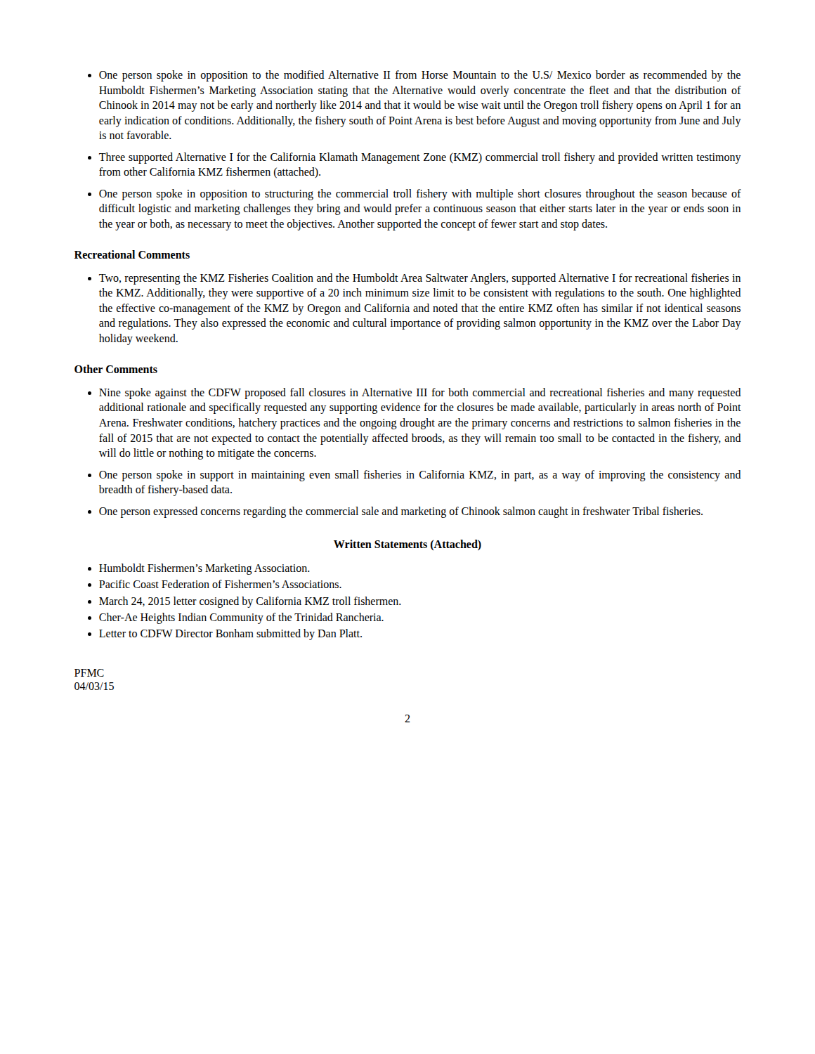One person spoke in opposition to the modified Alternative II from Horse Mountain to the U.S/ Mexico border as recommended by the Humboldt Fishermen’s Marketing Association stating that the Alternative would overly concentrate the fleet and that the distribution of Chinook in 2014 may not be early and northerly like 2014 and that it would be wise wait until the Oregon troll fishery opens on April 1 for an early indication of conditions. Additionally, the fishery south of Point Arena is best before August and moving opportunity from June and July is not favorable.
Three supported Alternative I for the California Klamath Management Zone (KMZ) commercial troll fishery and provided written testimony from other California KMZ fishermen (attached).
One person spoke in opposition to structuring the commercial troll fishery with multiple short closures throughout the season because of difficult logistic and marketing challenges they bring and would prefer a continuous season that either starts later in the year or ends soon in the year or both, as necessary to meet the objectives. Another supported the concept of fewer start and stop dates.
Recreational Comments
Two, representing the KMZ Fisheries Coalition and the Humboldt Area Saltwater Anglers, supported Alternative I for recreational fisheries in the KMZ. Additionally, they were supportive of a 20 inch minimum size limit to be consistent with regulations to the south. One highlighted the effective co-management of the KMZ by Oregon and California and noted that the entire KMZ often has similar if not identical seasons and regulations. They also expressed the economic and cultural importance of providing salmon opportunity in the KMZ over the Labor Day holiday weekend.
Other Comments
Nine spoke against the CDFW proposed fall closures in Alternative III for both commercial and recreational fisheries and many requested additional rationale and specifically requested any supporting evidence for the closures be made available, particularly in areas north of Point Arena. Freshwater conditions, hatchery practices and the ongoing drought are the primary concerns and restrictions to salmon fisheries in the fall of 2015 that are not expected to contact the potentially affected broods, as they will remain too small to be contacted in the fishery, and will do little or nothing to mitigate the concerns.
One person spoke in support in maintaining even small fisheries in California KMZ, in part, as a way of improving the consistency and breadth of fishery-based data.
One person expressed concerns regarding the commercial sale and marketing of Chinook salmon caught in freshwater Tribal fisheries.
Written Statements (Attached)
Humboldt Fishermen’s Marketing Association.
Pacific Coast Federation of Fishermen’s Associations.
March 24, 2015 letter cosigned by California KMZ troll fishermen.
Cher-Ae Heights Indian Community of the Trinidad Rancheria.
Letter to CDFW Director Bonham submitted by Dan Platt.
PFMC
04/03/15
2